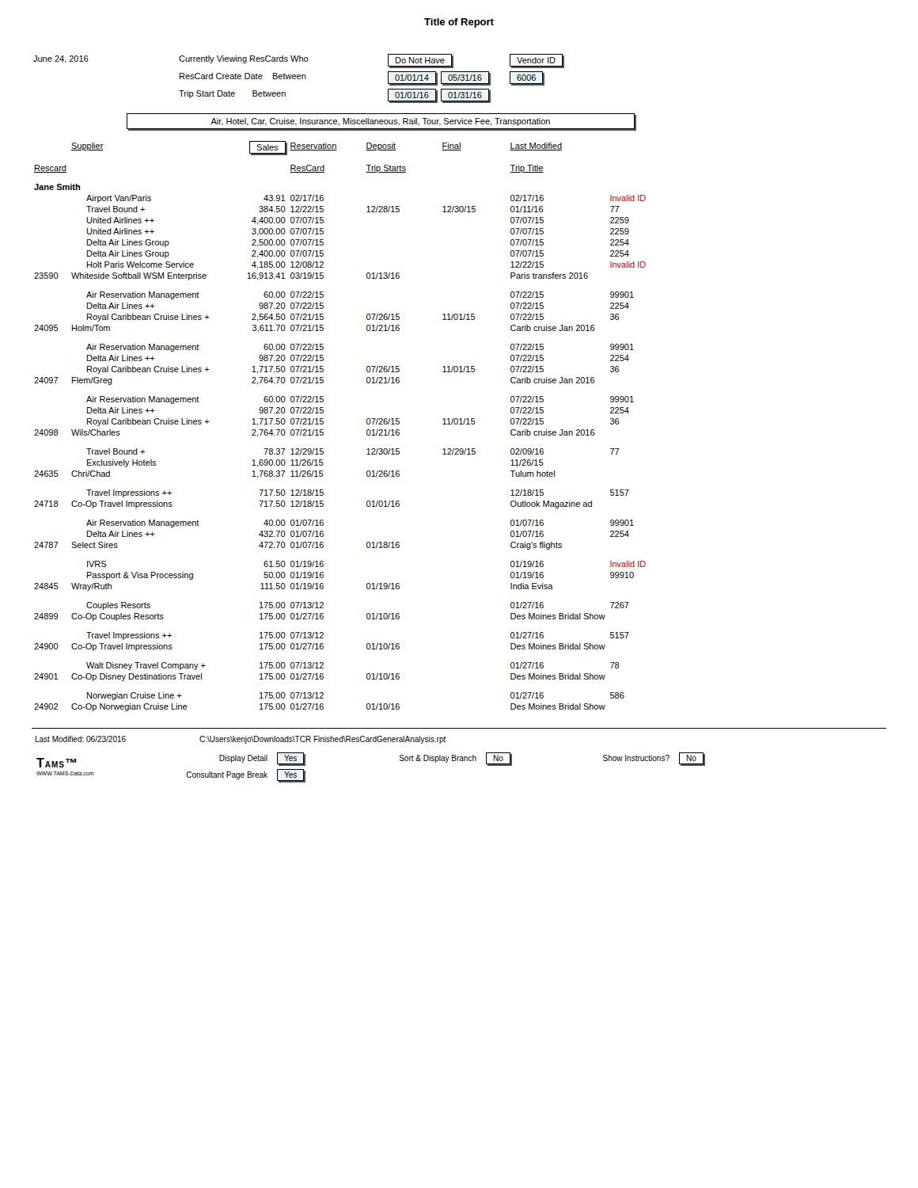Title of Report
| June 24, 2016 | Currently Viewing ResCards Who | Do Not Have | Vendor ID |
| | ResCard Create Date Between | 01/01/14 05/31/16 | 6006 |
| | Trip Start Date Between | 01/01/16 01/31/16 | |
Air, Hotel, Car, Cruise, Insurance, Miscellaneous, Rail, Tour, Service Fee, Transportation
| | Supplier | Sales | Reservation | Deposit | Final | Last Modified | |
| Rescard | | | ResCard | Trip Starts | | Trip Title | |
| Jane Smith |
| | Airport Van/Paris | 43.91 | 02/17/16 | | | 02/17/16 | Invalid ID |
| | Travel Bound + | 384.50 | 12/22/15 | 12/28/15 | 12/30/15 | 01/11/16 | 77 |
| | United Airlines ++ | 4,400.00 | 07/07/15 | | | 07/07/15 | 2259 |
| | United Airlines ++ | 3,000.00 | 07/07/15 | | | 07/07/15 | 2259 |
| | Delta Air Lines Group | 2,500.00 | 07/07/15 | | | 07/07/15 | 2254 |
| | Delta Air Lines Group | 2,400.00 | 07/07/15 | | | 07/07/15 | 2254 |
| | Holt Paris Welcome Service | 4,185.00 | 12/08/12 | | | 12/22/15 | Invalid ID |
| 23590 | Whiteside Softball WSM Enterprise | 16,913.41 | 03/19/15 | 01/13/16 | | Paris transfers 2016 | |
| | Air Reservation Management | 60.00 | 07/22/15 | | | 07/22/15 | 99901 |
| | Delta Air Lines ++ | 987.20 | 07/22/15 | | | 07/22/15 | 2254 |
| | Royal Caribbean Cruise Lines + | 2,564.50 | 07/21/15 | 07/26/15 | 11/01/15 | 07/22/15 | 36 |
| 24095 | Holm/Tom | 3,611.70 | 07/21/15 | 01/21/16 | | Carib cruise Jan 2016 | |
| | Air Reservation Management | 60.00 | 07/22/15 | | | 07/22/15 | 99901 |
| | Delta Air Lines ++ | 987.20 | 07/22/15 | | | 07/22/15 | 2254 |
| | Royal Caribbean Cruise Lines + | 1,717.50 | 07/21/15 | 07/26/15 | 11/01/15 | 07/22/15 | 36 |
| 24097 | Flem/Greg | 2,764.70 | 07/21/15 | 01/21/16 | | Carib cruise Jan 2016 | |
| | Air Reservation Management | 60.00 | 07/22/15 | | | 07/22/15 | 99901 |
| | Delta Air Lines ++ | 987.20 | 07/22/15 | | | 07/22/15 | 2254 |
| | Royal Caribbean Cruise Lines + | 1,717.50 | 07/21/15 | 07/26/15 | 11/01/15 | 07/22/15 | 36 |
| 24098 | Wils/Charles | 2,764.70 | 07/21/15 | 01/21/16 | | Carib cruise Jan 2016 | |
| | Travel Bound + | 78.37 | 12/29/15 | 12/30/15 | 12/29/15 | 02/09/16 | 77 |
| | Exclusively Hotels | 1,690.00 | 11/26/15 | | | 11/26/15 | |
| 24635 | Chri/Chad | 1,768.37 | 11/26/15 | 01/26/16 | | Tulum hotel | |
| | Travel Impressions ++ | 717.50 | 12/18/15 | | | 12/18/15 | 5157 |
| 24718 | Co-Op Travel Impressions | 717.50 | 12/18/15 | 01/01/16 | | Outlook Magazine ad | |
| | Air Reservation Management | 40.00 | 01/07/16 | | | 01/07/16 | 99901 |
| | Delta Air Lines ++ | 432.70 | 01/07/16 | | | 01/07/16 | 2254 |
| 24787 | Select Sires | 472.70 | 01/07/16 | 01/18/16 | | Craig's flights | |
| | IVRS | 61.50 | 01/19/16 | | | 01/19/16 | Invalid ID |
| | Passport & Visa Processing | 50.00 | 01/19/16 | | | 01/19/16 | 99910 |
| 24845 | Wray/Ruth | 111.50 | 01/19/16 | 01/19/16 | | India Evisa | |
| | Couples Resorts | 175.00 | 07/13/12 | | | 01/27/16 | 7267 |
| 24899 | Co-Op Couples Resorts | 175.00 | 01/27/16 | 01/10/16 | | Des Moines Bridal Show | |
| | Travel Impressions ++ | 175.00 | 07/13/12 | | | 01/27/16 | 5157 |
| 24900 | Co-Op Travel Impressions | 175.00 | 01/27/16 | 01/10/16 | | Des Moines Bridal Show | |
| | Walt Disney Travel Company + | 175.00 | 07/13/12 | | | 01/27/16 | 78 |
| 24901 | Co-Op Disney Destinations Travel | 175.00 | 01/27/16 | 01/10/16 | | Des Moines Bridal Show | |
| | Norwegian Cruise Line + | 175.00 | 07/13/12 | | | 01/27/16 | 586 |
| 24902 | Co-Op Norwegian Cruise Line | 175.00 | 01/27/16 | 01/10/16 | | Des Moines Bridal Show | |
| Last Modified: 06/23/2016 | C:\Users\kenjo\Downloads\TCR Finished\ResCardGeneralAnalysis.rpt | |
| T AMS ™ WWW.TAMS-Data.com | Display Detail | Yes | Sort & Display Branch | No | Show Instructions? | No |
| Consultant Page Break | Yes | |